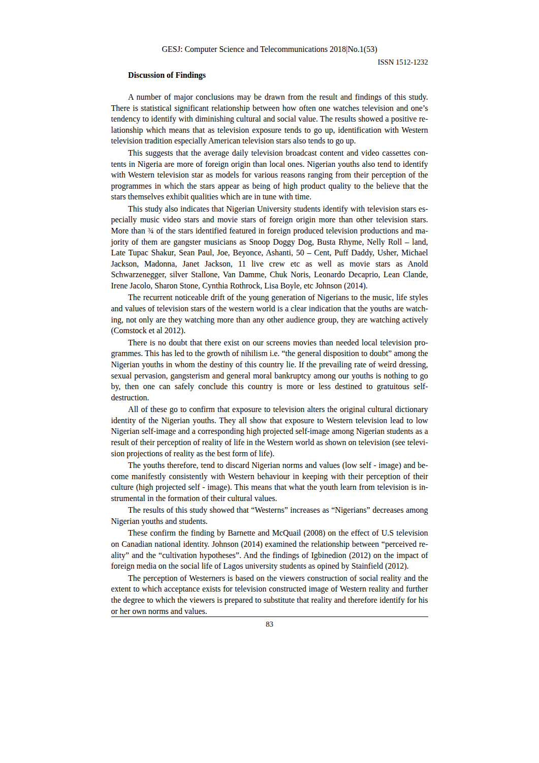GESJ: Computer Science and Telecommunications 2018|No.1(53)
ISSN 1512-1232
Discussion of Findings
A number of major conclusions may be drawn from the result and findings of this study. There is statistical significant relationship between how often one watches television and one’s tendency to identify with diminishing cultural and social value. The results showed a positive relationship which means that as television exposure tends to go up, identification with Western television tradition especially American television stars also tends to go up.
This suggests that the average daily television broadcast content and video cassettes contents in Nigeria are more of foreign origin than local ones. Nigerian youths also tend to identify with Western television star as models for various reasons ranging from their perception of the programmes in which the stars appear as being of high product quality to the believe that the stars themselves exhibit qualities which are in tune with time.
This study also indicates that Nigerian University students identify with television stars especially music video stars and movie stars of foreign origin more than other television stars. More than ¾ of the stars identified featured in foreign produced television productions and majority of them are gangster musicians as Snoop Doggy Dog, Busta Rhyme, Nelly Roll – land, Late Tupac Shakur, Sean Paul, Joe, Beyonce, Ashanti, 50 – Cent, Puff Daddy, Usher, Michael Jackson, Madonna, Janet Jackson, 11 live crew etc as well as movie stars as Anold Schwarzenegger, silver Stallone, Van Damme, Chuk Noris, Leonardo Decaprio, Lean Clande, Irene Jacolo, Sharon Stone, Cynthia Rothrock, Lisa Boyle, etc Johnson (2014).
The recurrent noticeable drift of the young generation of Nigerians to the music, life styles and values of television stars of the western world is a clear indication that the youths are watching, not only are they watching more than any other audience group, they are watching actively (Comstock et al 2012).
There is no doubt that there exist on our screens movies than needed local television programmes. This has led to the growth of nihilism i.e. “the general disposition to doubt” among the Nigerian youths in whom the destiny of this country lie. If the prevailing rate of weird dressing, sexual pervasion, gangsterism and general moral bankruptcy among our youths is nothing to go by, then one can safely conclude this country is more or less destined to gratuitous self-destruction.
All of these go to confirm that exposure to television alters the original cultural dictionary identity of the Nigerian youths. They all show that exposure to Western television lead to low Nigerian self-image and a corresponding high projected self-image among Nigerian students as a result of their perception of reality of life in the Western world as shown on television (see television projections of reality as the best form of life).
The youths therefore, tend to discard Nigerian norms and values (low self - image) and become manifestly consistently with Western behaviour in keeping with their perception of their culture (high projected self - image). This means that what the youth learn from television is instrumental in the formation of their cultural values.
The results of this study showed that “Westerns” increases as “Nigerians” decreases among Nigerian youths and students.
These confirm the finding by Barnette and McQuail (2008) on the effect of U.S television on Canadian national identity. Johnson (2014) examined the relationship between “perceived reality” and the “cultivation hypotheses”. And the findings of Igbinedion (2012) on the impact of foreign media on the social life of Lagos university students as opined by Stainfield (2012).
The perception of Westerners is based on the viewers construction of social reality and the extent to which acceptance exists for television constructed image of Western reality and further the degree to which the viewers is prepared to substitute that reality and therefore identify for his or her own norms and values.
83